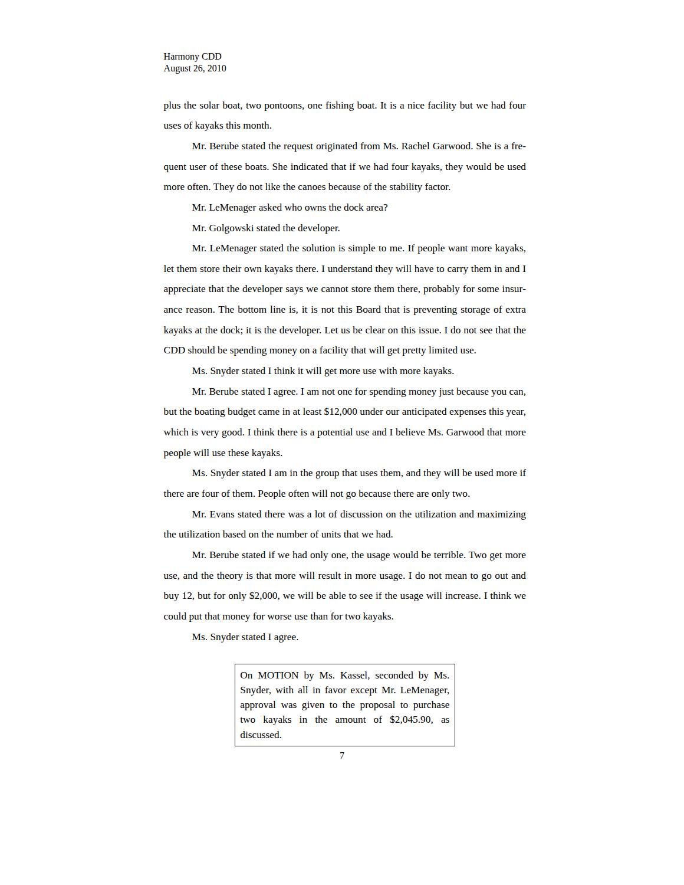Harmony CDD
August 26, 2010
plus the solar boat, two pontoons, one fishing boat. It is a nice facility but we had four uses of kayaks this month.
Mr. Berube stated the request originated from Ms. Rachel Garwood. She is a frequent user of these boats. She indicated that if we had four kayaks, they would be used more often. They do not like the canoes because of the stability factor.
Mr. LeMenager asked who owns the dock area?
Mr. Golgowski stated the developer.
Mr. LeMenager stated the solution is simple to me. If people want more kayaks, let them store their own kayaks there. I understand they will have to carry them in and I appreciate that the developer says we cannot store them there, probably for some insurance reason. The bottom line is, it is not this Board that is preventing storage of extra kayaks at the dock; it is the developer. Let us be clear on this issue. I do not see that the CDD should be spending money on a facility that will get pretty limited use.
Ms. Snyder stated I think it will get more use with more kayaks.
Mr. Berube stated I agree. I am not one for spending money just because you can, but the boating budget came in at least $12,000 under our anticipated expenses this year, which is very good. I think there is a potential use and I believe Ms. Garwood that more people will use these kayaks.
Ms. Snyder stated I am in the group that uses them, and they will be used more if there are four of them. People often will not go because there are only two.
Mr. Evans stated there was a lot of discussion on the utilization and maximizing the utilization based on the number of units that we had.
Mr. Berube stated if we had only one, the usage would be terrible. Two get more use, and the theory is that more will result in more usage. I do not mean to go out and buy 12, but for only $2,000, we will be able to see if the usage will increase. I think we could put that money for worse use than for two kayaks.
Ms. Snyder stated I agree.
On MOTION by Ms. Kassel, seconded by Ms. Snyder, with all in favor except Mr. LeMenager, approval was given to the proposal to purchase two kayaks in the amount of $2,045.90, as discussed.
7